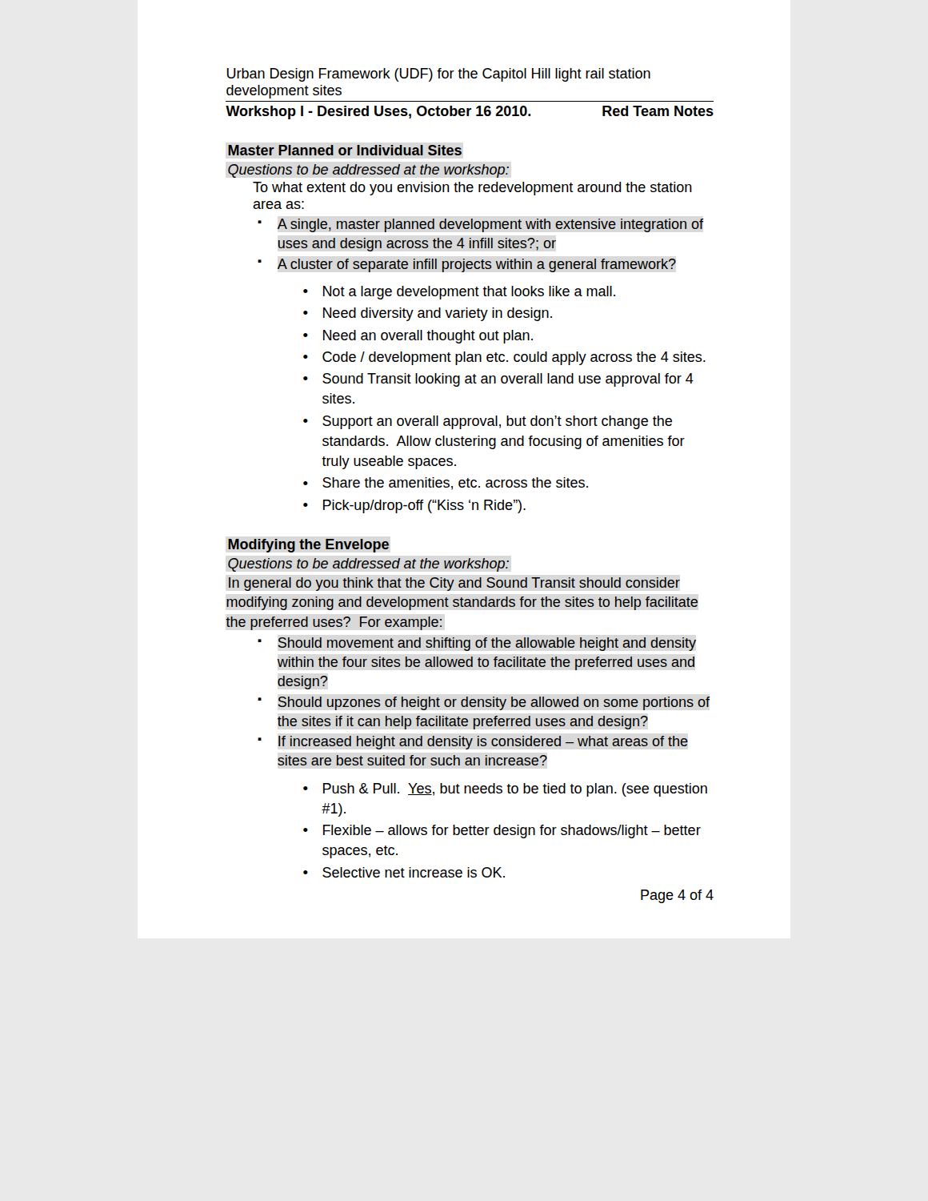Urban Design Framework (UDF) for the Capitol Hill light rail station development sites
Workshop l - Desired Uses, October 16 2010. Red Team Notes
Master Planned or Individual Sites
Questions to be addressed at the workshop:
To what extent do you envision the redevelopment around the station area as:
A single, master planned development with extensive integration of uses and design across the 4 infill sites?; or
A cluster of separate infill projects within a general framework?
Not a large development that looks like a mall.
Need diversity and variety in design.
Need an overall thought out plan.
Code / development plan etc. could apply across the 4 sites.
Sound Transit looking at an overall land use approval for 4 sites.
Support an overall approval, but don’t short change the standards. Allow clustering and focusing of amenities for truly useable spaces.
Share the amenities, etc. across the sites.
Pick-up/drop-off (“Kiss ‘n Ride”).
Modifying the Envelope
Questions to be addressed at the workshop:
In general do you think that the City and Sound Transit should consider modifying zoning and development standards for the sites to help facilitate the preferred uses? For example:
Should movement and shifting of the allowable height and density within the four sites be allowed to facilitate the preferred uses and design?
Should upzones of height or density be allowed on some portions of the sites if it can help facilitate preferred uses and design?
If increased height and density is considered – what areas of the sites are best suited for such an increase?
Push & Pull. Yes, but needs to be tied to plan. (see question #1).
Flexible – allows for better design for shadows/light – better spaces, etc.
Selective net increase is OK.
Page 4 of 4